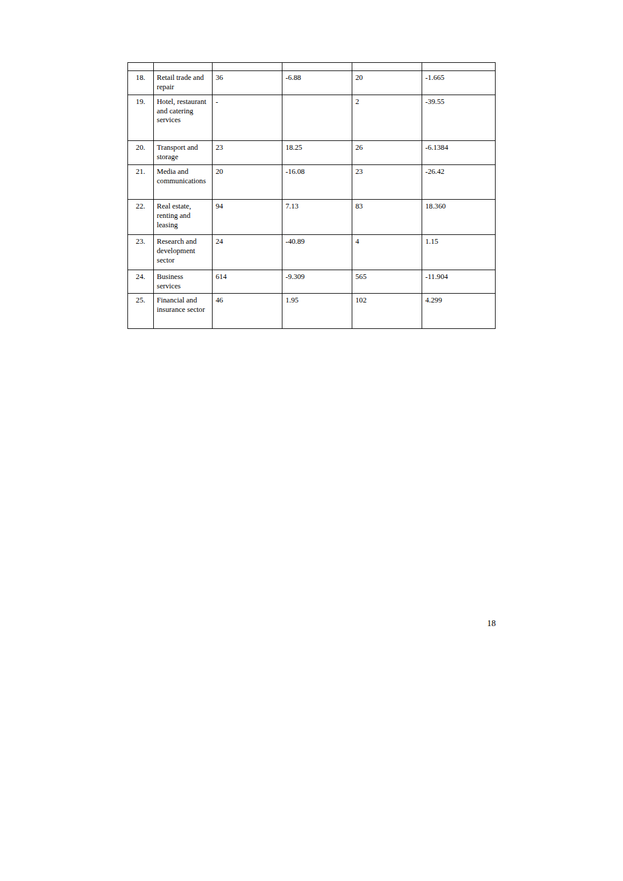| 18. | Retail trade and repair | 36 | -6.88 | 20 | -1.665 |
| 19. | Hotel, restaurant and catering services | - | | 2 | -39.55 |
| 20. | Transport and storage | 23 | 18.25 | 26 | -6.1384 |
| 21. | Media and communications | 20 | -16.08 | 23 | -26.42 |
| 22. | Real estate, renting and leasing | 94 | 7.13 | 83 | 18.360 |
| 23. | Research and development sector | 24 | -40.89 | 4 | 1.15 |
| 24. | Business services | 614 | -9.309 | 565 | -11.904 |
| 25. | Financial and insurance sector | 46 | 1.95 | 102 | 4.299 |
18